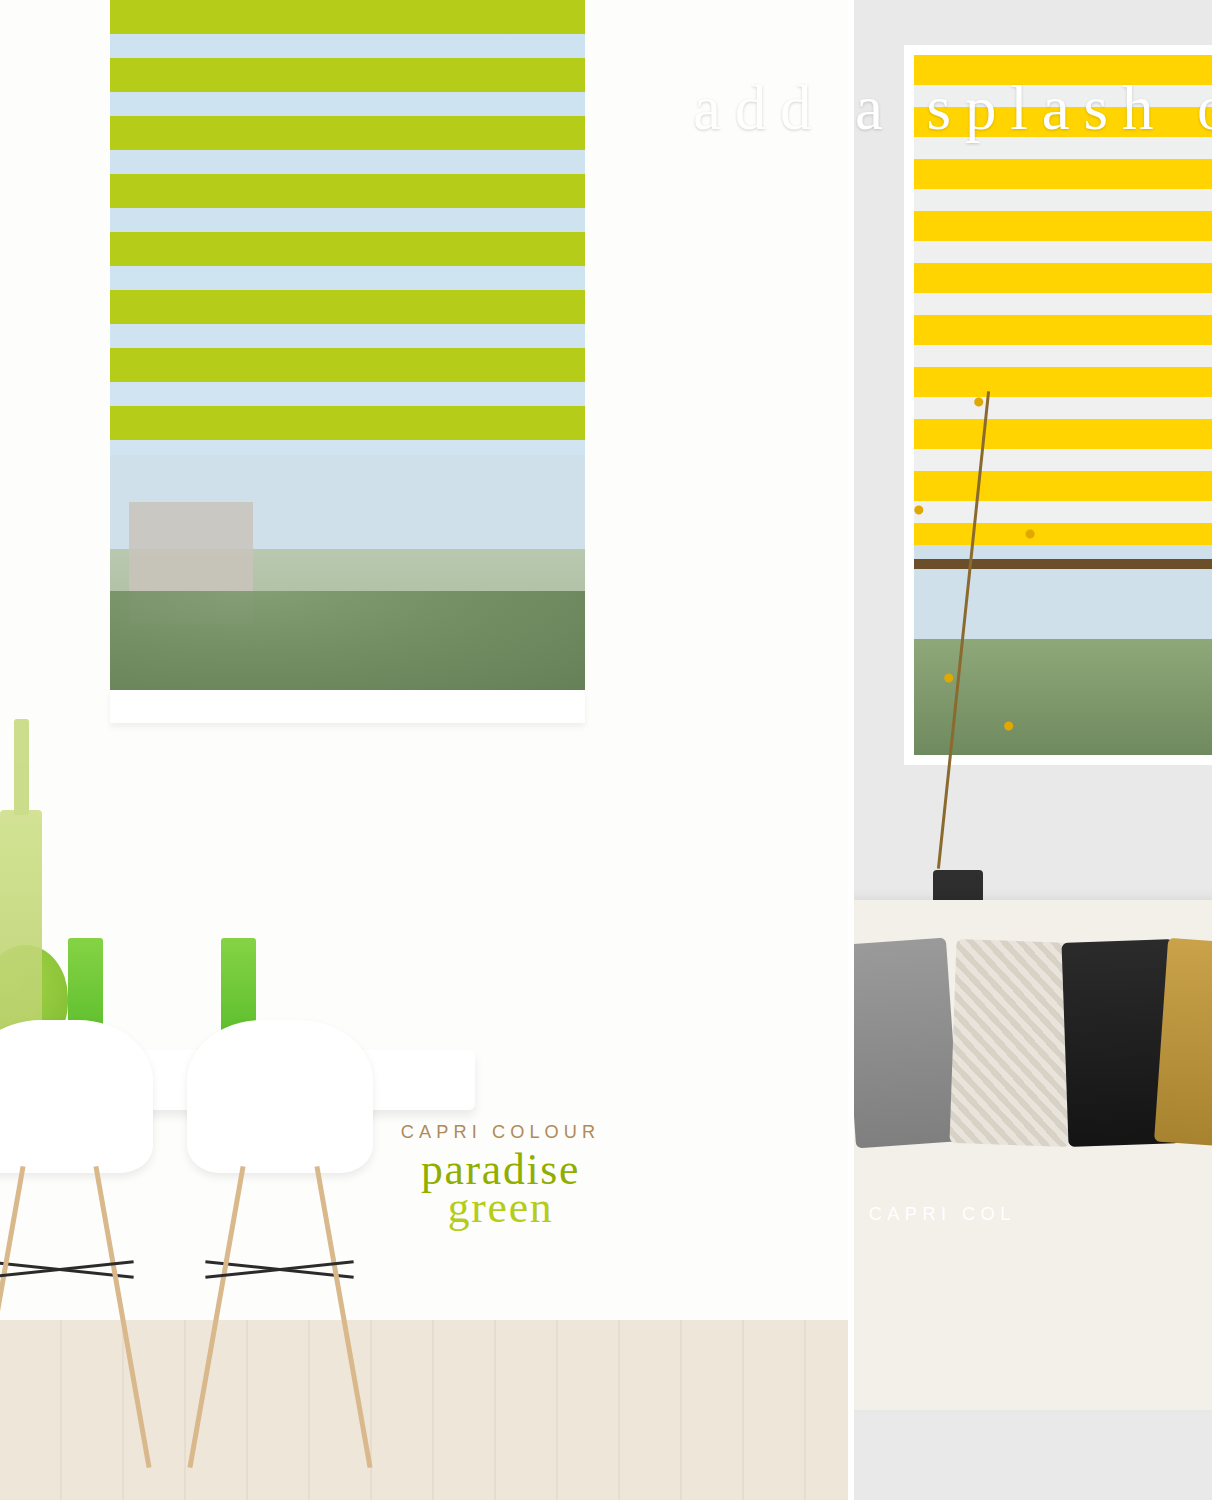add a splash o
Capri Colour paradise green
Capri Col
Magazine spread headline: “add a splash o”. Left image caption: Capri Colour — paradise green. Right image caption: Capri Col.